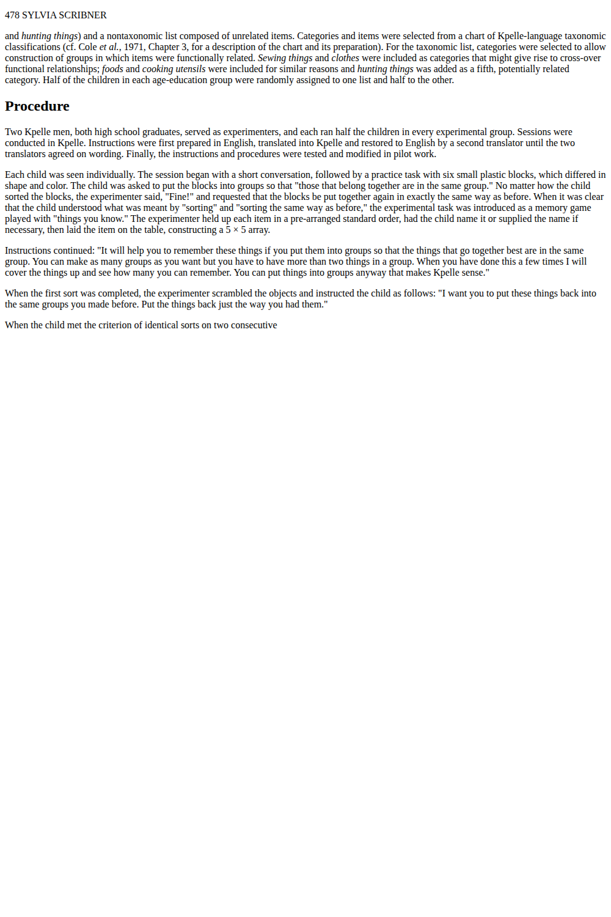478 SYLVIA SCRIBNER
and hunting things) and a nontaxonomic list composed of unrelated items. Categories and items were selected from a chart of Kpelle-language taxonomic classifications (cf. Cole et al., 1971, Chapter 3, for a description of the chart and its preparation). For the taxonomic list, categories were selected to allow construction of groups in which items were functionally related. Sewing things and clothes were included as categories that might give rise to cross-over functional relationships; foods and cooking utensils were included for similar reasons and hunting things was added as a fifth, potentially related category. Half of the children in each age-education group were randomly assigned to one list and half to the other.
Procedure
Two Kpelle men, both high school graduates, served as experimenters, and each ran half the children in every experimental group. Sessions were conducted in Kpelle. Instructions were first prepared in English, translated into Kpelle and restored to English by a second translator until the two translators agreed on wording. Finally, the instructions and procedures were tested and modified in pilot work.
Each child was seen individually. The session began with a short conversation, followed by a practice task with six small plastic blocks, which differed in shape and color. The child was asked to put the blocks into groups so that "those that belong together are in the same group." No matter how the child sorted the blocks, the experimenter said, "Fine!" and requested that the blocks be put together again in exactly the same way as before. When it was clear that the child understood what was meant by "sorting" and "sorting the same way as before," the experimental task was introduced as a memory game played with "things you know." The experimenter held up each item in a pre-arranged standard order, had the child name it or supplied the name if necessary, then laid the item on the table, constructing a 5 × 5 array.
Instructions continued: "It will help you to remember these things if you put them into groups so that the things that go together best are in the same group. You can make as many groups as you want but you have to have more than two things in a group. When you have done this a few times I will cover the things up and see how many you can remember. You can put things into groups anyway that makes Kpelle sense."
When the first sort was completed, the experimenter scrambled the objects and instructed the child as follows: "I want you to put these things back into the same groups you made before. Put the things back just the way you had them."
When the child met the criterion of identical sorts on two consecutive